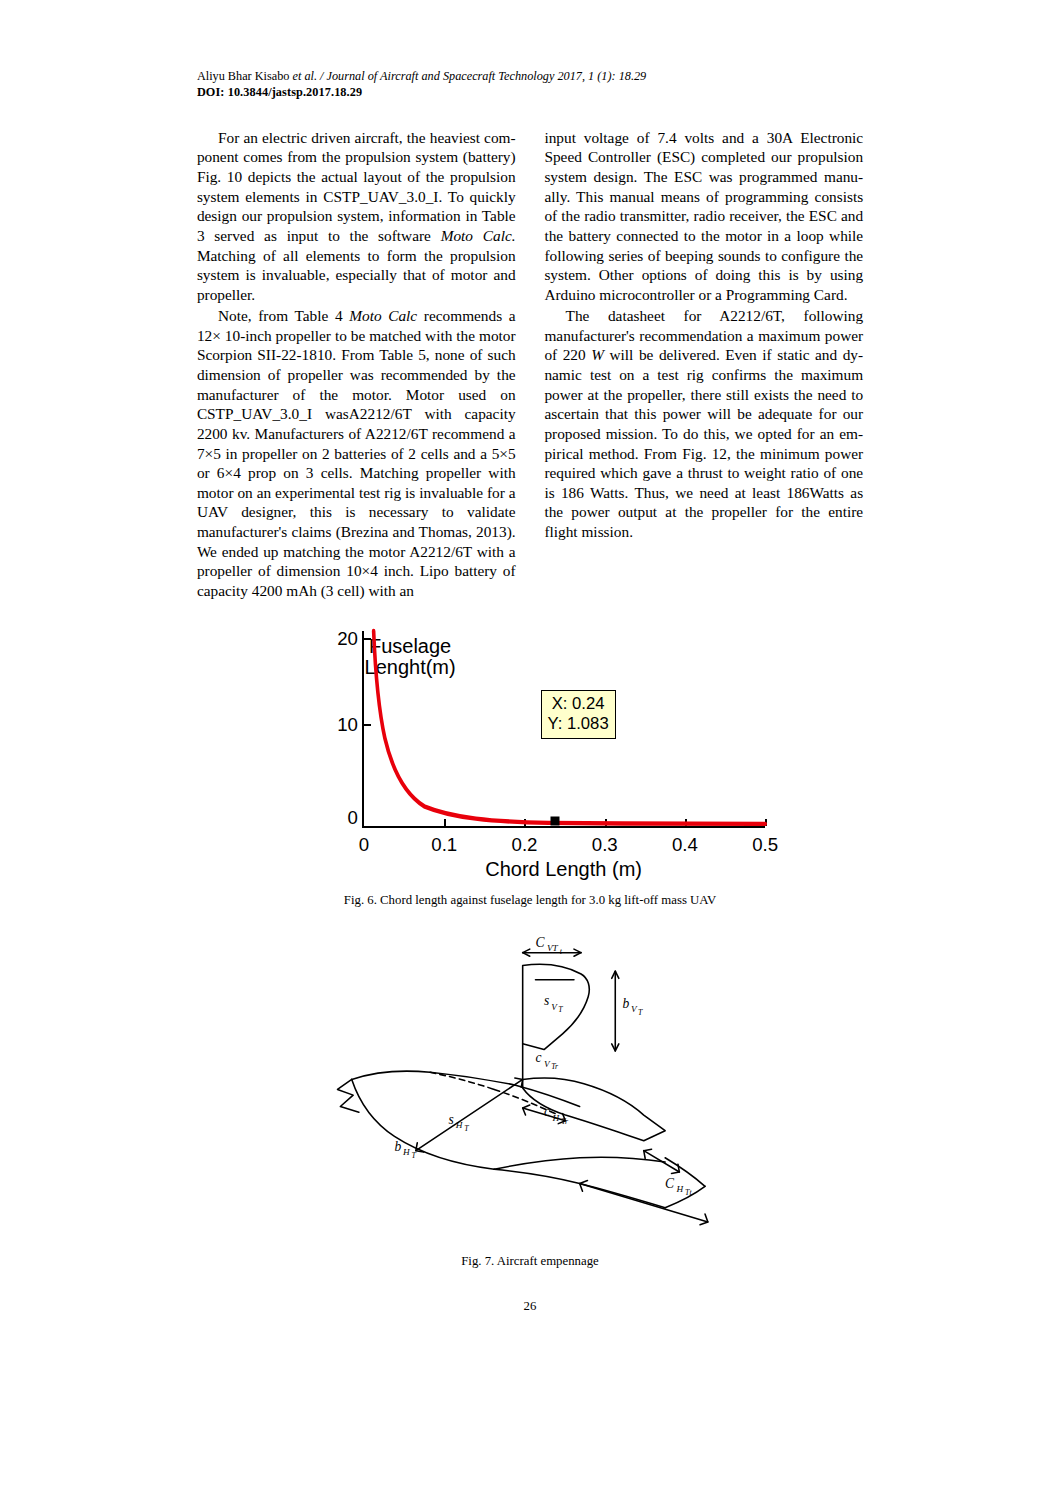Aliyu Bhar Kisabo et al. / Journal of Aircraft and Spacecraft Technology 2017, 1 (1): 18.29
DOI: 10.3844/jastsp.2017.18.29
For an electric driven aircraft, the heaviest component comes from the propulsion system (battery) Fig. 10 depicts the actual layout of the propulsion system elements in CSTP_UAV_3.0_I. To quickly design our propulsion system, information in Table 3 served as input to the software Moto Calc. Matching of all elements to form the propulsion system is invaluable, especially that of motor and propeller.
Note, from Table 4 Moto Calc recommends a 12× 10-inch propeller to be matched with the motor Scorpion SII-22-1810. From Table 5, none of such dimension of propeller was recommended by the manufacturer of the motor. Motor used on CSTP_UAV_3.0_I wasA2212/6T with capacity 2200 kv. Manufacturers of A2212/6T recommend a 7×5 in propeller on 2 batteries of 2 cells and a 5×5 or 6×4 prop on 3 cells. Matching propeller with motor on an experimental test rig is invaluable for a UAV designer, this is necessary to validate manufacturer's claims (Brezina and Thomas, 2013). We ended up matching the motor A2212/6T with a propeller of dimension 10×4 inch. Lipo battery of capacity 4200 mAh (3 cell) with an
input voltage of 7.4 volts and a 30A Electronic Speed Controller (ESC) completed our propulsion system design. The ESC was programmed manually. This manual means of programming consists of the radio transmitter, radio receiver, the ESC and the battery connected to the motor in a loop while following series of beeping sounds to configure the system. Other options of doing this is by using Arduino microcontroller or a Programming Card.
The datasheet for A2212/6T, following manufacturer's recommendation a maximum power of 220 W will be delivered. Even if static and dynamic test on a test rig confirms the maximum power at the propeller, there still exists the need to ascertain that this power will be adequate for our proposed mission. To do this, we opted for an empirical method. From Fig. 12, the minimum power required which gave a thrust to weight ratio of one is 186 Watts. Thus, we need at least 186Watts as the power output at the propeller for the entire flight mission.
Fuselage
Lenght(m)
20
10
0
0
0.1
0.2
0.3
0.4
0.5
X: 0.24
Y: 1.083
Chord Length (m)
Fig. 6. Chord length against fuselage length for 3.0 kg lift-off mass UAV
C VT t s V T b V T c V Tr s H T b H T c H Tr C H Tt
Fig. 7. Aircraft empennage
26